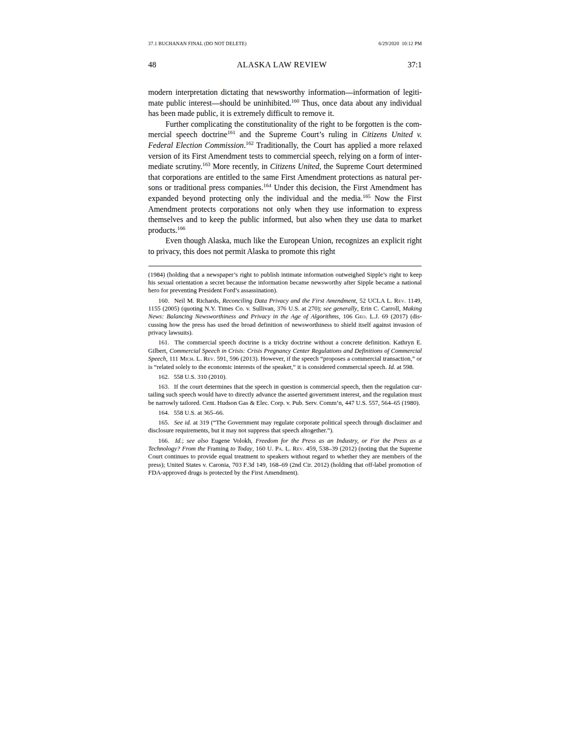37.1 Buchanan Final (Do Not Delete) 6/29/2020 10:12 PM
48 ALASKA LAW REVIEW 37:1
modern interpretation dictating that newsworthy information—information of legitimate public interest—should be uninhibited.160 Thus, once data about any individual has been made public, it is extremely difficult to remove it.
Further complicating the constitutionality of the right to be forgotten is the commercial speech doctrine161 and the Supreme Court’s ruling in Citizens United v. Federal Election Commission.162 Traditionally, the Court has applied a more relaxed version of its First Amendment tests to commercial speech, relying on a form of intermediate scrutiny.163 More recently, in Citizens United, the Supreme Court determined that corporations are entitled to the same First Amendment protections as natural persons or traditional press companies.164 Under this decision, the First Amendment has expanded beyond protecting only the individual and the media.165 Now the First Amendment protects corporations not only when they use information to express themselves and to keep the public informed, but also when they use data to market products.166
Even though Alaska, much like the European Union, recognizes an explicit right to privacy, this does not permit Alaska to promote this right
(1984) (holding that a newspaper’s right to publish intimate information outweighed Sipple’s right to keep his sexual orientation a secret because the information became newsworthy after Sipple became a national hero for preventing President Ford’s assassination).
160. Neil M. Richards, Reconciling Data Privacy and the First Amendment, 52 UCLA L. Rev. 1149, 1155 (2005) (quoting N.Y. Times Co. v. Sullivan, 376 U.S. at 270); see generally, Erin C. Carroll, Making News: Balancing Newsworthiness and Privacy in the Age of Algorithms, 106 Geo. L.J. 69 (2017) (discussing how the press has used the broad definition of newsworthiness to shield itself against invasion of privacy lawsuits).
161. The commercial speech doctrine is a tricky doctrine without a concrete definition. Kathryn E. Gilbert, Commercial Speech in Crisis: Crisis Pregnancy Center Regulations and Definitions of Commercial Speech, 111 Mich. L. Rev. 591, 596 (2013). However, if the speech “proposes a commercial transaction,” or is “related solely to the economic interests of the speaker,” it is considered commercial speech. Id. at 598.
162. 558 U.S. 310 (2010).
163. If the court determines that the speech in question is commercial speech, then the regulation curtailing such speech would have to directly advance the asserted government interest, and the regulation must be narrowly tailored. Cent. Hudson Gas & Elec. Corp. v. Pub. Serv. Comm’n, 447 U.S. 557, 564–65 (1980).
164. 558 U.S. at 365–66.
165. See id. at 319 (“The Government may regulate corporate political speech through disclaimer and disclosure requirements, but it may not suppress that speech altogether.”).
166. Id.; see also Eugene Volokh, Freedom for the Press as an Industry, or For the Press as a Technology? From the Framing to Today, 160 U. Pa. L. Rev. 459, 538–39 (2012) (noting that the Supreme Court continues to provide equal treatment to speakers without regard to whether they are members of the press); United States v. Caronia, 703 F.3d 149, 168–69 (2nd Cir. 2012) (holding that off-label promotion of FDA-approved drugs is protected by the First Amendment).